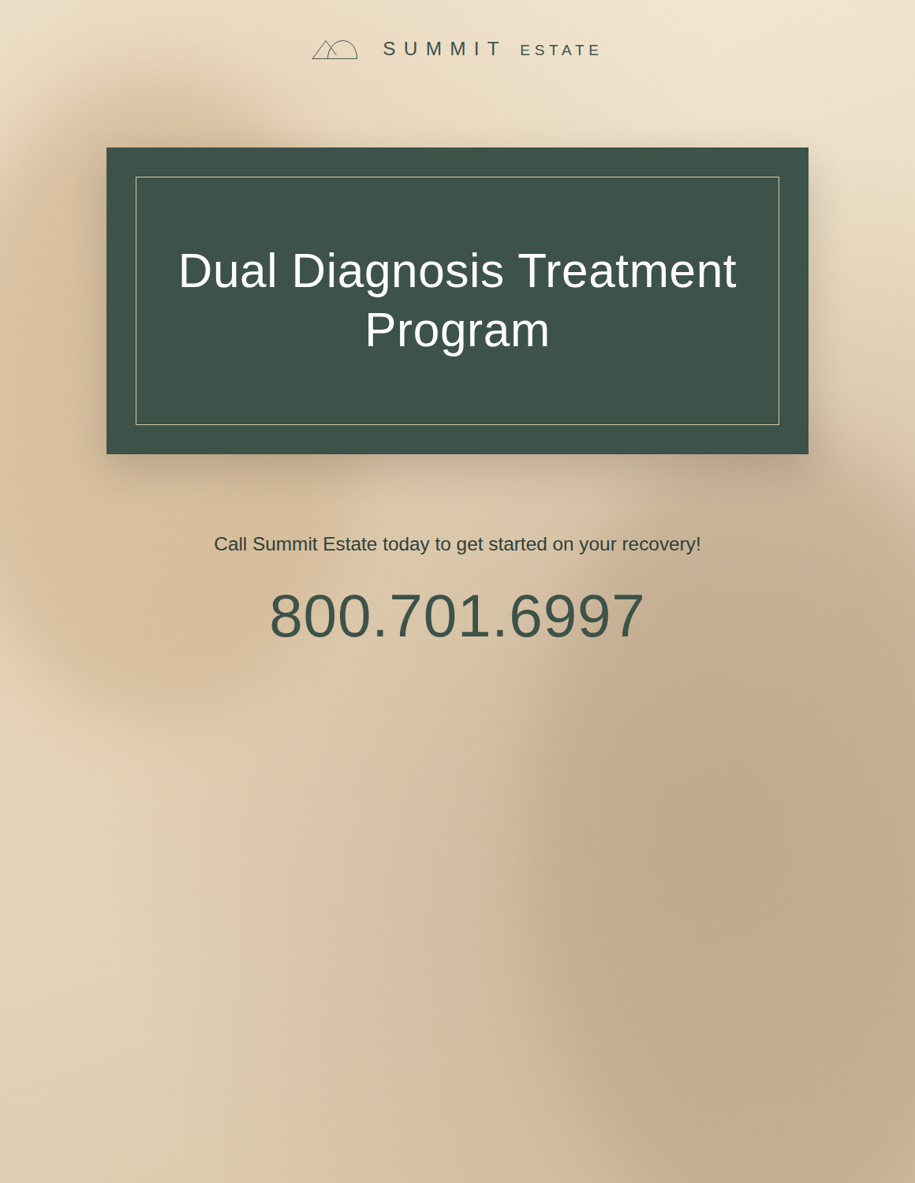SUMMIT ESTATE
Dual Diagnosis Treatment Program
Call Summit Estate today to get started on your recovery!
800.701.6997